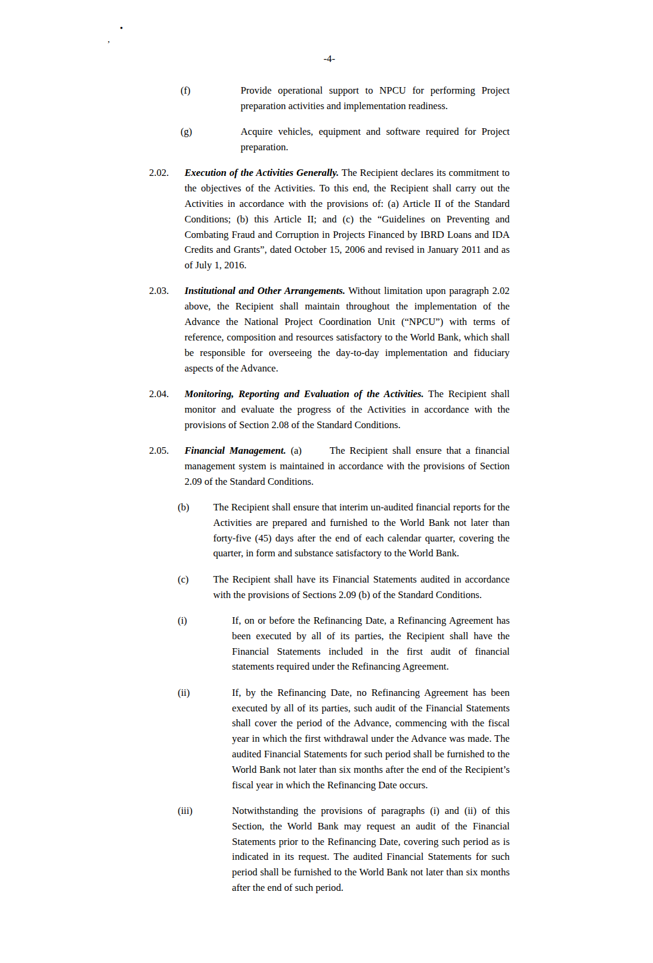• ’
-4-
(f)
Provide operational support to NPCU for performing Project preparation activities and implementation readiness.
(g)
Acquire vehicles, equipment and software required for Project preparation.
2.02.
Execution of the Activities Generally. The Recipient declares its commitment to the objectives of the Activities. To this end, the Recipient shall carry out the Activities in accordance with the provisions of: (a) Article II of the Standard Conditions; (b) this Article II; and (c) the “Guidelines on Preventing and Combating Fraud and Corruption in Projects Financed by IBRD Loans and IDA Credits and Grants”, dated October 15, 2006 and revised in January 2011 and as of July 1, 2016.
2.03.
Institutional and Other Arrangements. Without limitation upon paragraph 2.02 above, the Recipient shall maintain throughout the implementation of the Advance the National Project Coordination Unit (“NPCU”) with terms of reference, composition and resources satisfactory to the World Bank, which shall be responsible for overseeing the day-to-day implementation and fiduciary aspects of the Advance.
2.04.
Monitoring, Reporting and Evaluation of the Activities. The Recipient shall monitor and evaluate the progress of the Activities in accordance with the provisions of Section 2.08 of the Standard Conditions.
2.05.
Financial Management. (a) The Recipient shall ensure that a financial management system is maintained in accordance with the provisions of Section 2.09 of the Standard Conditions.
(b)
The Recipient shall ensure that interim un-audited financial reports for the Activities are prepared and furnished to the World Bank not later than forty-five (45) days after the end of each calendar quarter, covering the quarter, in form and substance satisfactory to the World Bank.
(c)
The Recipient shall have its Financial Statements audited in accordance with the provisions of Sections 2.09 (b) of the Standard Conditions.
(i)
If, on or before the Refinancing Date, a Refinancing Agreement has been executed by all of its parties, the Recipient shall have the Financial Statements included in the first audit of financial statements required under the Refinancing Agreement.
(ii)
If, by the Refinancing Date, no Refinancing Agreement has been executed by all of its parties, such audit of the Financial Statements shall cover the period of the Advance, commencing with the fiscal year in which the first withdrawal under the Advance was made. The audited Financial Statements for such period shall be furnished to the World Bank not later than six months after the end of the Recipient’s fiscal year in which the Refinancing Date occurs.
(iii)
Notwithstanding the provisions of paragraphs (i) and (ii) of this Section, the World Bank may request an audit of the Financial Statements prior to the Refinancing Date, covering such period as is indicated in its request. The audited Financial Statements for such period shall be furnished to the World Bank not later than six months after the end of such period.